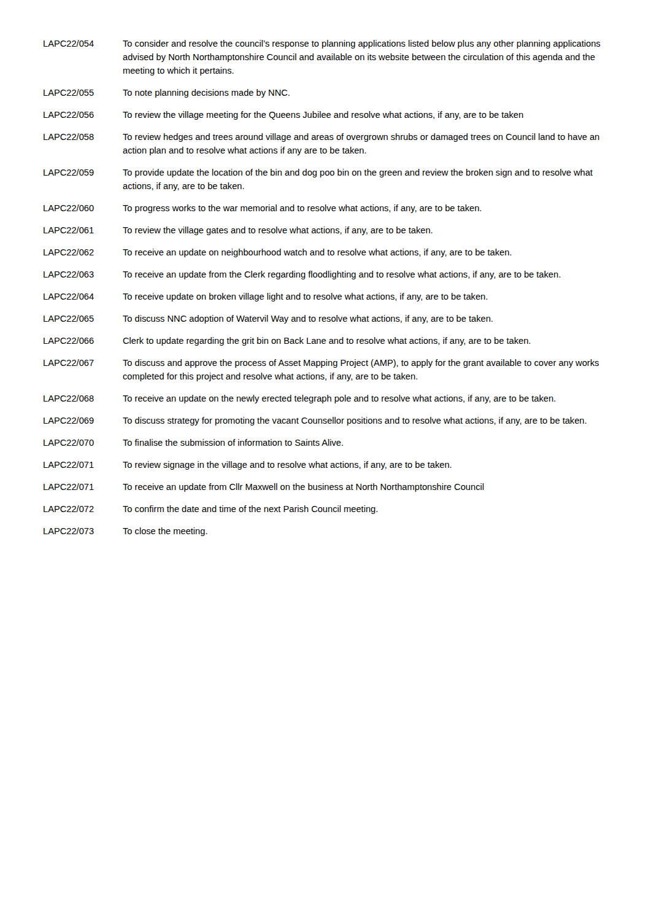| LAPC22/054 | To consider and resolve the council’s response to planning applications listed below plus any other planning applications advised by North Northamptonshire Council and available on its website between the circulation of this agenda and the meeting to which it pertains. |
| LAPC22/055 | To note planning decisions made by NNC. |
| LAPC22/056 | To review the village meeting for the Queens Jubilee and resolve what actions, if any, are to be taken |
| LAPC22/058 | To review hedges and trees around village and areas of overgrown shrubs or damaged trees on Council land to have an action plan and to resolve what actions if any are to be taken. |
| LAPC22/059 | To provide update the location of the bin and dog poo bin on the green and review the broken sign and to resolve what actions, if any, are to be taken. |
| LAPC22/060 | To progress works to the war memorial and to resolve what actions, if any, are to be taken. |
| LAPC22/061 | To review the village gates and to resolve what actions, if any, are to be taken. |
| LAPC22/062 | To receive an update on neighbourhood watch and to resolve what actions, if any, are to be taken. |
| LAPC22/063 | To receive an update from the Clerk regarding floodlighting and to resolve what actions, if any, are to be taken. |
| LAPC22/064 | To receive update on broken village light and to resolve what actions, if any, are to be taken. |
| LAPC22/065 | To discuss NNC adoption of Watervil Way and to resolve what actions, if any, are to be taken. |
| LAPC22/066 | Clerk to update regarding the grit bin on Back Lane and to resolve what actions, if any, are to be taken. |
| LAPC22/067 | To discuss and approve the process of Asset Mapping Project (AMP), to apply for the grant available to cover any works completed for this project and resolve what actions, if any, are to be taken. |
| LAPC22/068 | To receive an update on the newly erected telegraph pole and to resolve what actions, if any, are to be taken. |
| LAPC22/069 | To discuss strategy for promoting the vacant Counsellor positions and to resolve what actions, if any, are to be taken. |
| LAPC22/070 | To finalise the submission of information to Saints Alive. |
| LAPC22/071 | To review signage in the village and to resolve what actions, if any, are to be taken. |
| LAPC22/071 | To receive an update from Cllr Maxwell on the business at North Northamptonshire Council |
| LAPC22/072 | To confirm the date and time of the next Parish Council meeting. |
| LAPC22/073 | To close the meeting. |